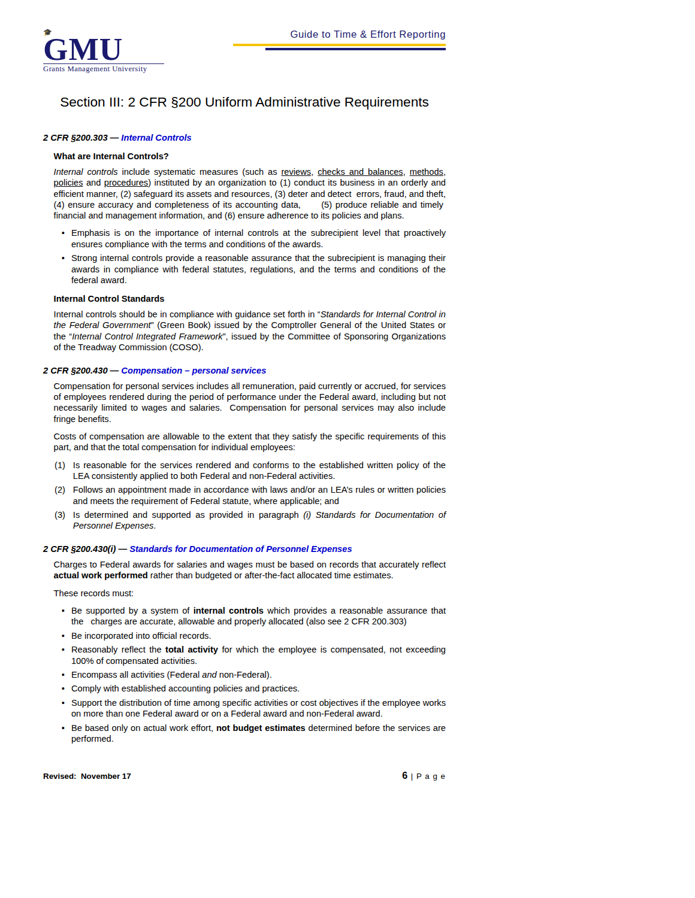🎓
GMU
Grants Management University
Guide to Time & Effort Reporting
Section III: 2 CFR §200 Uniform Administrative Requirements
2 CFR §200.303 — Internal Controls
What are Internal Controls?
Internal controls include systematic measures (such as reviews, checks and balances, methods, policies and procedures) instituted by an organization to (1) conduct its business in an orderly and efficient manner, (2) safeguard its assets and resources, (3) deter and detect errors, fraud, and theft, (4) ensure accuracy and completeness of its accounting data, (5) produce reliable and timely financial and management information, and (6) ensure adherence to its policies and plans.
Emphasis is on the importance of internal controls at the subrecipient level that proactively ensures compliance with the terms and conditions of the awards.
Strong internal controls provide a reasonable assurance that the subrecipient is managing their awards in compliance with federal statutes, regulations, and the terms and conditions of the federal award.
Internal Control Standards
Internal controls should be in compliance with guidance set forth in “Standards for Internal Control in the Federal Government” (Green Book) issued by the Comptroller General of the United States or the “Internal Control Integrated Framework”, issued by the Committee of Sponsoring Organizations of the Treadway Commission (COSO).
2 CFR §200.430 — Compensation – personal services
Compensation for personal services includes all remuneration, paid currently or accrued, for services of employees rendered during the period of performance under the Federal award, including but not necessarily limited to wages and salaries. Compensation for personal services may also include fringe benefits.
Costs of compensation are allowable to the extent that they satisfy the specific requirements of this part, and that the total compensation for individual employees:
Is reasonable for the services rendered and conforms to the established written policy of the LEA consistently applied to both Federal and non-Federal activities.
Follows an appointment made in accordance with laws and/or an LEA’s rules or written policies and meets the requirement of Federal statute, where applicable; and
Is determined and supported as provided in paragraph (i) Standards for Documentation of Personnel Expenses.
2 CFR §200.430(i) — Standards for Documentation of Personnel Expenses
Charges to Federal awards for salaries and wages must be based on records that accurately reflect actual work performed rather than budgeted or after-the-fact allocated time estimates.
These records must:
Be supported by a system of internal controls which provides a reasonable assurance that the charges are accurate, allowable and properly allocated (also see 2 CFR 200.303)
Be incorporated into official records.
Reasonably reflect the total activity for which the employee is compensated, not exceeding 100% of compensated activities.
Encompass all activities (Federal and non-Federal).
Comply with established accounting policies and practices.
Support the distribution of time among specific activities or cost objectives if the employee works on more than one Federal award or on a Federal award and non-Federal award.
Be based only on actual work effort, not budget estimates determined before the services are performed.
Revised: November 17
6 | P a g e